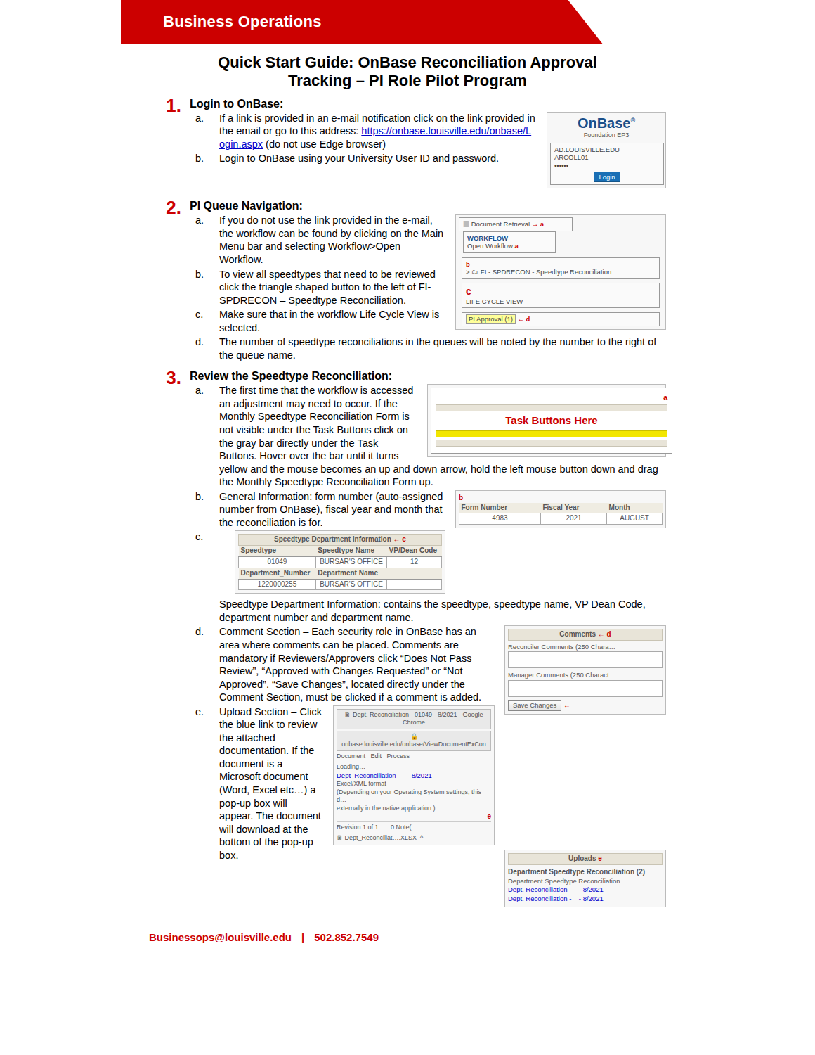Business Operations
Quick Start Guide: OnBase Reconciliation Approval
Tracking – PI Role Pilot Program
Login to OnBase:
OnBase®
Foundation EP3
AD.LOUISVILLE.EDU
ARCOLL01
••••••
Login
If a link is provided in an e-mail notification click on the link provided in the email or go to this address: https://onbase.louisville.edu/onbase/Login.aspx (do not use Edge browser)
Login to OnBase using your University User ID and password.
PI Queue Navigation:
☰ Document Retrieval → a
WORKFLOW
Open Workflow a
b
> 🗂 FI - SPDRECON - Speedtype Reconciliation
c
LIFE CYCLE VIEW
PI Approval (1) ← d
If you do not use the link provided in the e-mail, the workflow can be found by clicking on the Main Menu bar and selecting Workflow>Open Workflow.
To view all speedtypes that need to be reviewed click the triangle shaped button to the left of FI-SPDRECON – Speedtype Reconciliation.
Make sure that in the workflow Life Cycle View is selected.
The number of speedtype reconciliations in the queues will be noted by the number to the right of the queue name.
Review the Speedtype Reconciliation:
a
Task Buttons Here
The first time that the workflow is accessed an adjustment may need to occur. If the Monthly Speedtype Reconciliation Form is not visible under the Task Buttons click on the gray bar directly under the Task Buttons. Hover over the bar until it turns yellow and the mouse becomes an up and down arrow, hold the left mouse button down and drag the Monthly Speedtype Reconciliation Form up.
b
| Form Number | Fiscal Year | Month |
| --- | --- | --- |
| 4983 | 2021 | AUGUST |
General Information: form number (auto-assigned number from OnBase), fiscal year and month that the reconciliation is for.
Speedtype Department Information ← c
| Speedtype | Speedtype Name | VP/Dean Code |
| --- | --- | --- |
| 01049 | BURSAR'S OFFICE | 12 |
| Department_Number | Department Name | |
| 1220000255 | BURSAR'S OFFICE | |
Speedtype Department Information: contains the speedtype, speedtype name, VP Dean Code, department number and department name.
Comments ← d
Reconciler Comments (250 Chara…
Manager Comments (250 Charact…
Save Changes ←
Comment Section – Each security role in OnBase has an area where comments can be placed. Comments are mandatory if Reviewers/Approvers click “Does Not Pass Review”, “Approved with Changes Requested” or “Not Approved”. “Save Changes”, located directly under the Comment Section, must be clicked if a comment is added.
🗎 Dept. Reconciliation - 01049 - 8/2021 - Google Chrome
🔒 onbase.louisville.edu/onbase/ViewDocumentExCon
Document Edit Process
Loading…
Dept_Reconciliation - - 8/2021
Excel/XML format
(Depending on your Operating System settings, this d…
externally in the native application.)
e
Revision 1 of 1 0 Note(
🗎 Dept_Reconciliat….XLSX ^
Uploads e
Department Speedtype Reconciliation (2)
Department Speedtype Reconciliation
Dept. Reconciliation - - 8/2021
Dept. Reconciliation - - 8/2021
Upload Section – Click the blue link to review the attached documentation. If the document is a Microsoft document (Word, Excel etc…) a pop-up box will appear. The document will download at the bottom of the pop-up box.
Businessops@louisville.edu|502.852.7549